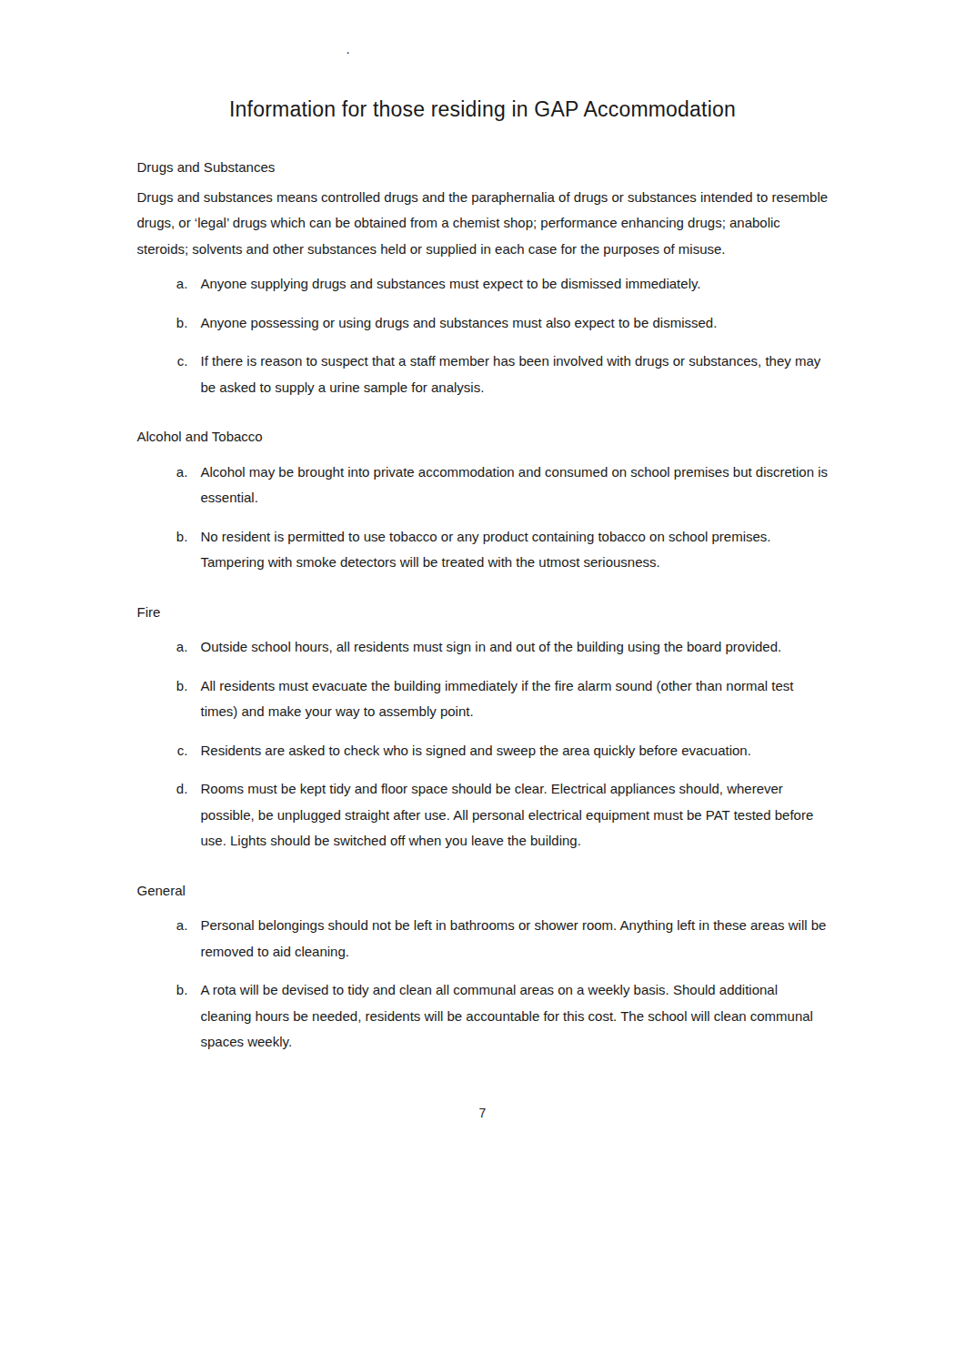.
Information for those residing in GAP Accommodation
Drugs and Substances
Drugs and substances means controlled drugs and the paraphernalia of drugs or substances intended to resemble drugs, or ‘legal’ drugs which can be obtained from a chemist shop; performance enhancing drugs; anabolic steroids; solvents and other substances held or supplied in each case for the purposes of misuse.
Anyone supplying drugs and substances must expect to be dismissed immediately.
Anyone possessing or using drugs and substances must also expect to be dismissed.
If there is reason to suspect that a staff member has been involved with drugs or substances, they may be asked to supply a urine sample for analysis.
Alcohol and Tobacco
Alcohol may be brought into private accommodation and consumed on school premises but discretion is essential.
No resident is permitted to use tobacco or any product containing tobacco on school premises. Tampering with smoke detectors will be treated with the utmost seriousness.
Fire
Outside school hours, all residents must sign in and out of the building using the board provided.
All residents must evacuate the building immediately if the fire alarm sound (other than normal test times) and make your way to assembly point.
Residents are asked to check who is signed and sweep the area quickly before evacuation.
Rooms must be kept tidy and floor space should be clear. Electrical appliances should, wherever possible, be unplugged straight after use. All personal electrical equipment must be PAT tested before use. Lights should be switched off when you leave the building.
General
Personal belongings should not be left in bathrooms or shower room. Anything left in these areas will be removed to aid cleaning.
A rota will be devised to tidy and clean all communal areas on a weekly basis. Should additional cleaning hours be needed, residents will be accountable for this cost. The school will clean communal spaces weekly.
7